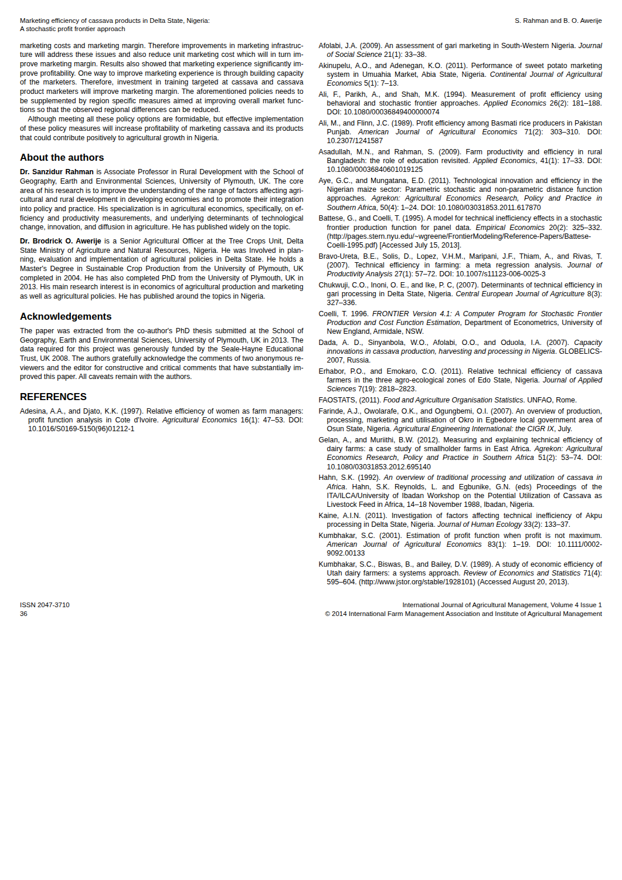Marketing efficiency of cassava products in Delta State, Nigeria:
A stochastic profit frontier approach
S. Rahman and B. O. Awerije
marketing costs and marketing margin. Therefore improvements in marketing infrastructure will address these issues and also reduce unit marketing cost which will in turn improve marketing margin. Results also showed that marketing experience significantly improve profitability. One way to improve marketing experience is through building capacity of the marketers. Therefore, investment in training targeted at cassava and cassava product marketers will improve marketing margin. The aforementioned policies needs to be supplemented by region specific measures aimed at improving overall market functions so that the observed regional differences can be reduced.
Although meeting all these policy options are formidable, but effective implementation of these policy measures will increase profitability of marketing cassava and its products that could contribute positively to agricultural growth in Nigeria.
About the authors
Dr. Sanzidur Rahman is Associate Professor in Rural Development with the School of Geography, Earth and Environmental Sciences, University of Plymouth, UK. The core area of his research is to improve the understanding of the range of factors affecting agricultural and rural development in developing economies and to promote their integration into policy and practice. His specialization is in agricultural economics, specifically, on efficiency and productivity measurements, and underlying determinants of technological change, innovation, and diffusion in agriculture. He has published widely on the topic.
Dr. Brodrick O. Awerije is a Senior Agricultural Officer at the Tree Crops Unit, Delta State Ministry of Agriculture and Natural Resources, Nigeria. He was Involved in planning, evaluation and implementation of agricultural policies in Delta State. He holds a Master's Degree in Sustainable Crop Production from the University of Plymouth, UK completed in 2004. He has also completed PhD from the University of Plymouth, UK in 2013. His main research interest is in economics of agricultural production and marketing as well as agricultural policies. He has published around the topics in Nigeria.
Acknowledgements
The paper was extracted from the co-author's PhD thesis submitted at the School of Geography, Earth and Environmental Sciences, University of Plymouth, UK in 2013. The data required for this project was generously funded by the Seale-Hayne Educational Trust, UK 2008. The authors gratefully acknowledge the comments of two anonymous reviewers and the editor for constructive and critical comments that have substantially improved this paper. All caveats remain with the authors.
REFERENCES
Adesina, A.A., and Djato, K.K. (1997). Relative efficiency of women as farm managers: profit function analysis in Cote d'Ivoire. Agricultural Economics 16(1): 47–53. DOI: 10.1016/S0169-5150(96)01212-1
Afolabi, J.A. (2009). An assessment of gari marketing in South-Western Nigeria. Journal of Social Science 21(1): 33–38.
Akinupelu, A.O., and Adenegan, K.O. (2011). Performance of sweet potato marketing system in Umuahia Market, Abia State, Nigeria. Continental Journal of Agricultural Economics 5(1): 7–13.
Ali, F., Parikh, A., and Shah, M.K. (1994). Measurement of profit efficiency using behavioral and stochastic frontier approaches. Applied Economics 26(2): 181–188. DOI: 10.1080/00036849400000074
Ali, M., and Flinn, J.C. (1989). Profit efficiency among Basmati rice producers in Pakistan Punjab. American Journal of Agricultural Economics 71(2): 303–310. DOI: 10.2307/1241587
Asadullah, M.N., and Rahman, S. (2009). Farm productivity and efficiency in rural Bangladesh: the role of education revisited. Applied Economics, 41(1): 17–33. DOI: 10.1080/00036840601019125
Aye, G.C., and Mungatana, E.D. (2011). Technological innovation and efficiency in the Nigerian maize sector: Parametric stochastic and non-parametric distance function approaches. Agrekon: Agricultural Economics Research, Policy and Practice in Southern Africa, 50(4): 1–24. DOI: 10.1080/03031853.2011.617870
Battese, G., and Coelli, T. (1995). A model for technical inefficiency effects in a stochastic frontier production function for panel data. Empirical Economics 20(2): 325–332. (http://pages.stern.nyu.edu/~wgreene/FrontierModeling/Reference-Papers/Battese-Coelli-1995.pdf) [Accessed July 15, 2013].
Bravo-Ureta, B.E., Solis, D., Lopez, V.H.M., Maripani, J.F., Thiam, A., and Rivas, T. (2007). Technical efficiency in farming: a meta regression analysis. Journal of Productivity Analysis 27(1): 57–72. DOI: 10.1007/s11123-006-0025-3
Chukwuji, C.O., Inoni, O. E., and Ike, P. C, (2007). Determinants of technical efficiency in gari processing in Delta State, Nigeria. Central European Journal of Agriculture 8(3): 327–336.
Coelli, T. 1996. FRONTIER Version 4.1: A Computer Program for Stochastic Frontier Production and Cost Function Estimation, Department of Econometrics, University of New England, Armidale, NSW.
Dada, A. D., Sinyanbola, W.O., Afolabi, O.O., and Oduola, I.A. (2007). Capacity innovations in cassava production, harvesting and processing in Nigeria. GLOBELICS-2007, Russia.
Erhabor, P.O., and Emokaro, C.O. (2011). Relative technical efficiency of cassava farmers in the three agro-ecological zones of Edo State, Nigeria. Journal of Applied Sciences 7(19): 2818–2823.
FAOSTATS, (2011). Food and Agriculture Organisation Statistics. UNFAO, Rome.
Farinde, A.J., Owolarafe, O.K., and Ogungbemi, O.I. (2007). An overview of production, processing, marketing and utilisation of Okro in Egbedore local government area of Osun State, Nigeria. Agricultural Engineering International: the CIGR IX, July.
Gelan, A., and Muriithi, B.W. (2012). Measuring and explaining technical efficiency of dairy farms: a case study of smallholder farms in East Africa. Agrekon: Agricultural Economics Research, Policy and Practice in Southern Africa 51(2): 53–74. DOI: 10.1080/03031853.2012.695140
Hahn, S.K. (1992). An overview of traditional processing and utilization of cassava in Africa. Hahn, S.K. Reynolds, L. and Egbunike, G.N. (eds) Proceedings of the ITA/ILCA/University of Ibadan Workshop on the Potential Utilization of Cassava as Livestock Feed in Africa, 14–18 November 1988, Ibadan, Nigeria.
Kaine, A.I.N. (2011). Investigation of factors affecting technical inefficiency of Akpu processing in Delta State, Nigeria. Journal of Human Ecology 33(2): 133–37.
Kumbhakar, S.C. (2001). Estimation of profit function when profit is not maximum. American Journal of Agricultural Economics 83(1): 1–19. DOI: 10.1111/0002-9092.00133
Kumbhakar, S.C., Biswas, B., and Bailey, D.V. (1989). A study of economic efficiency of Utah dairy farmers: a systems approach. Review of Economics and Statistics 71(4): 595–604. (http://www.jstor.org/stable/1928101) (Accessed August 20, 2013).
ISSN 2047-3710
36
International Journal of Agricultural Management, Volume 4 Issue 1
© 2014 International Farm Management Association and Institute of Agricultural Management